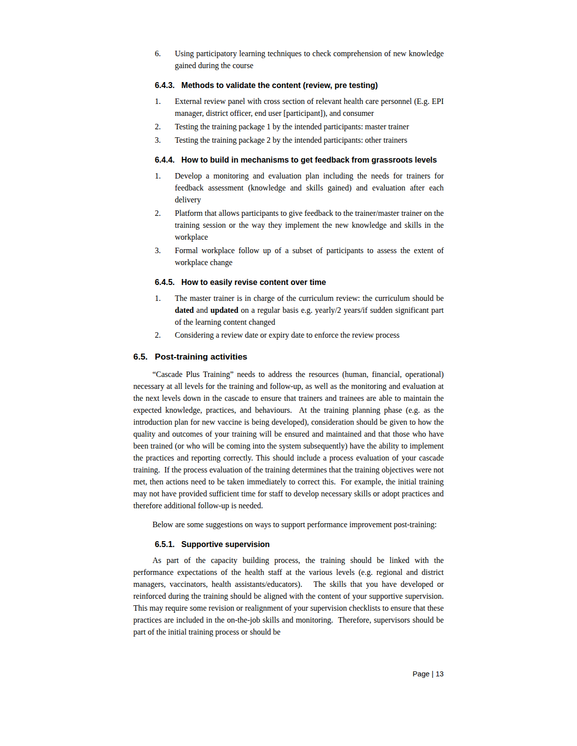Using participatory learning techniques to check comprehension of new knowledge gained during the course
6.4.3. Methods to validate the content (review, pre testing)
External review panel with cross section of relevant health care personnel (E.g. EPI manager, district officer, end user [participant]), and consumer
Testing the training package 1 by the intended participants: master trainer
Testing the training package 2 by the intended participants: other trainers
6.4.4. How to build in mechanisms to get feedback from grassroots levels
Develop a monitoring and evaluation plan including the needs for trainers for feedback assessment (knowledge and skills gained) and evaluation after each delivery
Platform that allows participants to give feedback to the trainer/master trainer on the training session or the way they implement the new knowledge and skills in the workplace
Formal workplace follow up of a subset of participants to assess the extent of workplace change
6.4.5. How to easily revise content over time
The master trainer is in charge of the curriculum review: the curriculum should be dated and updated on a regular basis e.g. yearly/2 years/if sudden significant part of the learning content changed
Considering a review date or expiry date to enforce the review process
6.5. Post-training activities
“Cascade Plus Training” needs to address the resources (human, financial, operational) necessary at all levels for the training and follow-up, as well as the monitoring and evaluation at the next levels down in the cascade to ensure that trainers and trainees are able to maintain the expected knowledge, practices, and behaviours. At the training planning phase (e.g. as the introduction plan for new vaccine is being developed), consideration should be given to how the quality and outcomes of your training will be ensured and maintained and that those who have been trained (or who will be coming into the system subsequently) have the ability to implement the practices and reporting correctly. This should include a process evaluation of your cascade training. If the process evaluation of the training determines that the training objectives were not met, then actions need to be taken immediately to correct this. For example, the initial training may not have provided sufficient time for staff to develop necessary skills or adopt practices and therefore additional follow-up is needed.
Below are some suggestions on ways to support performance improvement post-training:
6.5.1. Supportive supervision
As part of the capacity building process, the training should be linked with the performance expectations of the health staff at the various levels (e.g. regional and district managers, vaccinators, health assistants/educators). The skills that you have developed or reinforced during the training should be aligned with the content of your supportive supervision. This may require some revision or realignment of your supervision checklists to ensure that these practices are included in the on-the-job skills and monitoring. Therefore, supervisors should be part of the initial training process or should be
Page | 13